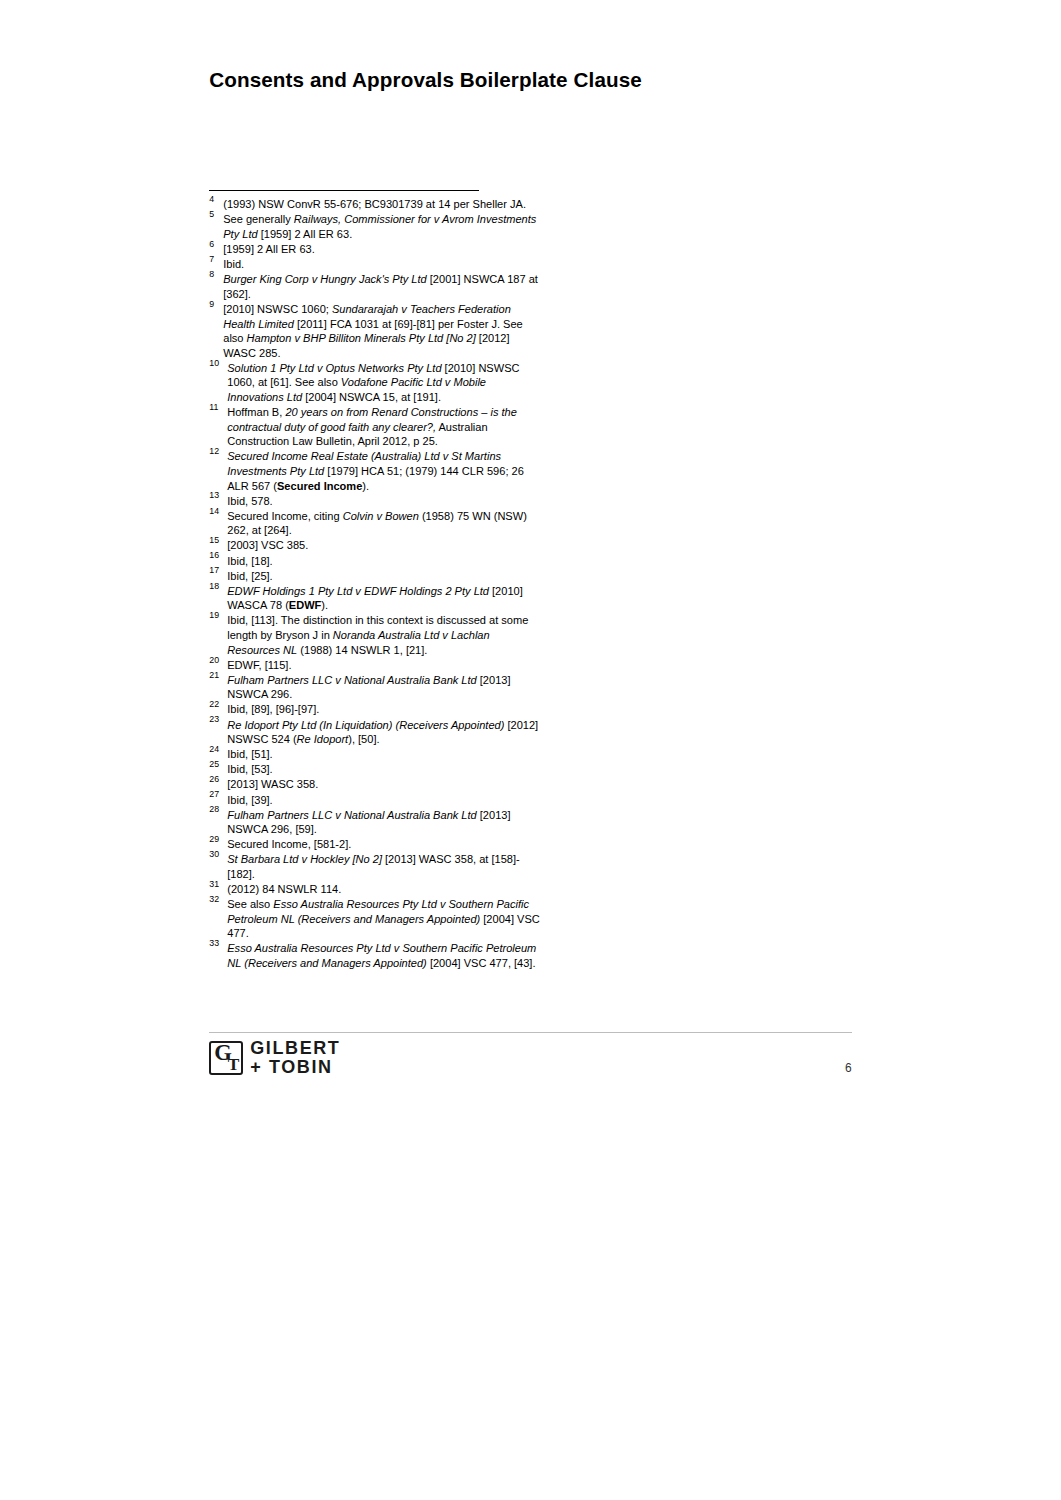Consents and Approvals Boilerplate Clause
4(1993) NSW ConvR 55-676; BC9301739 at 14 per Sheller JA.
5 See generally Railways, Commissioner for v Avrom Investments Pty Ltd [1959] 2 All ER 63.
6[1959] 2 All ER 63.
7 Ibid.
8 Burger King Corp v Hungry Jack's Pty Ltd [2001] NSWCA 187 at [362].
9[2010] NSWSC 1060; Sundararajah v Teachers Federation Health Limited [2011] FCA 1031 at [69]-[81] per Foster J. See also Hampton v BHP Billiton Minerals Pty Ltd [No 2] [2012] WASC 285.
10 Solution 1 Pty Ltd v Optus Networks Pty Ltd [2010] NSWSC 1060, at [61]. See also Vodafone Pacific Ltd v Mobile Innovations Ltd [2004] NSWCA 15, at [191].
11 Hoffman B, 20 years on from Renard Constructions – is the contractual duty of good faith any clearer?, Australian Construction Law Bulletin, April 2012, p 25.
12 Secured Income Real Estate (Australia) Ltd v St Martins Investments Pty Ltd [1979] HCA 51; (1979) 144 CLR 596; 26 ALR 567 (Secured Income).
13 Ibid, 578.
14 Secured Income, citing Colvin v Bowen (1958) 75 WN (NSW) 262, at [264].
15[2003] VSC 385.
16 Ibid, [18].
17 Ibid, [25].
18 EDWF Holdings 1 Pty Ltd v EDWF Holdings 2 Pty Ltd [2010] WASCA 78 (EDWF).
19 Ibid, [113]. The distinction in this context is discussed at some length by Bryson J in Noranda Australia Ltd v Lachlan Resources NL (1988) 14 NSWLR 1, [21].
20 EDWF, [115].
21 Fulham Partners LLC v National Australia Bank Ltd [2013] NSWCA 296.
22 Ibid, [89], [96]-[97].
23 Re Idoport Pty Ltd (In Liquidation) (Receivers Appointed) [2012] NSWSC 524 (Re Idoport), [50].
24 Ibid, [51].
25 Ibid, [53].
26[2013] WASC 358.
27 Ibid, [39].
28 Fulham Partners LLC v National Australia Bank Ltd [2013] NSWCA 296, [59].
29 Secured Income, [581-2].
30 St Barbara Ltd v Hockley [No 2] [2013] WASC 358, at [158]-[182].
31(2012) 84 NSWLR 114.
32 See also Esso Australia Resources Pty Ltd v Southern Pacific Petroleum NL (Receivers and Managers Appointed) [2004] VSC 477.
33 Esso Australia Resources Pty Ltd v Southern Pacific Petroleum NL (Receivers and Managers Appointed) [2004] VSC 477, [43].
GILBERT+ TOBIN
6